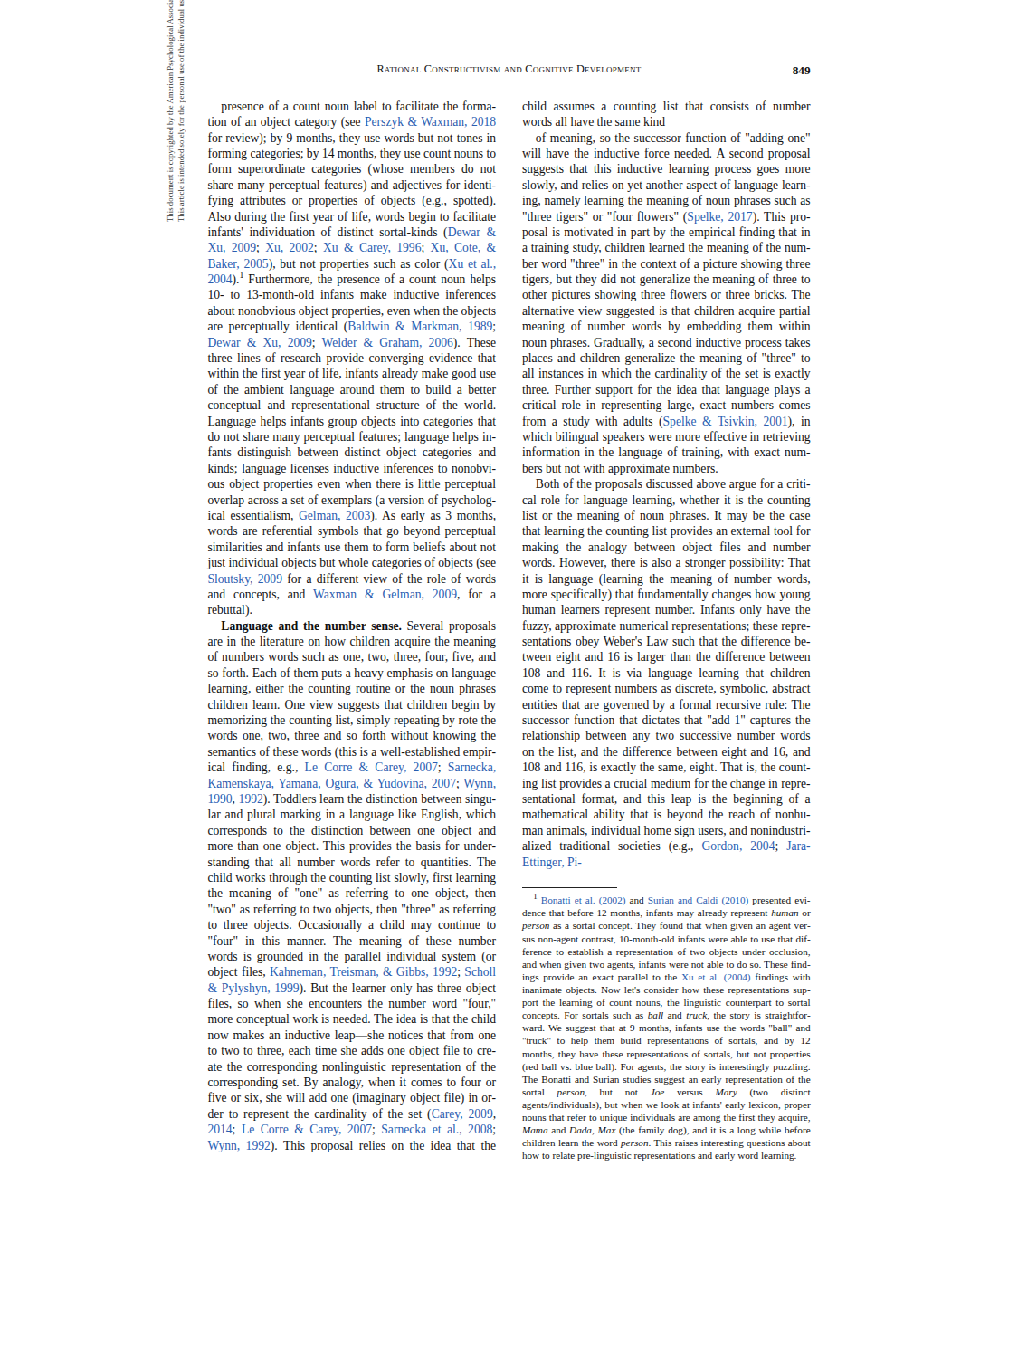This document is copyrighted by the American Psychological Association or one of its allied publishers. This article is intended solely for the personal use of the individual user and is not to be disseminated broadly.
Rational Constructivism and Cognitive Development 849
presence of a count noun label to facilitate the formation of an object category (see Perszyk & Waxman, 2018 for review); by 9 months, they use words but not tones in forming categories; by 14 months, they use count nouns to form superordinate categories (whose members do not share many perceptual features) and adjectives for identifying attributes or properties of objects (e.g., spotted). Also during the first year of life, words begin to facilitate infants' individuation of distinct sortal-kinds (Dewar & Xu, 2009; Xu, 2002; Xu & Carey, 1996; Xu, Cote, & Baker, 2005), but not properties such as color (Xu et al., 2004).1 Furthermore, the presence of a count noun helps 10- to 13-month-old infants make inductive inferences about nonobvious object properties, even when the objects are perceptually identical (Baldwin & Markman, 1989; Dewar & Xu, 2009; Welder & Graham, 2006). These three lines of research provide converging evidence that within the first year of life, infants already make good use of the ambient language around them to build a better conceptual and representational structure of the world. Language helps infants group objects into categories that do not share many perceptual features; language helps infants distinguish between distinct object categories and kinds; language licenses inductive inferences to nonobvious object properties even when there is little perceptual overlap across a set of exemplars (a version of psychological essentialism, Gelman, 2003). As early as 3 months, words are referential symbols that go beyond perceptual similarities and infants use them to form beliefs about not just individual objects but whole categories of objects (see Sloutsky, 2009 for a different view of the role of words and concepts, and Waxman & Gelman, 2009, for a rebuttal).
Language and the number sense. Several proposals are in the literature on how children acquire the meaning of numbers words such as one, two, three, four, five, and so forth. Each of them puts a heavy emphasis on language learning, either the counting routine or the noun phrases children learn. One view suggests that children begin by memorizing the counting list, simply repeating by rote the words one, two, three and so forth without knowing the semantics of these words (this is a well-established empirical finding, e.g., Le Corre & Carey, 2007; Sarnecka, Kamenskaya, Yamana, Ogura, & Yudovina, 2007; Wynn, 1990, 1992). Toddlers learn the distinction between singular and plural marking in a language like English, which corresponds to the distinction between one object and more than one object. This provides the basis for understanding that all number words refer to quantities. The child works through the counting list slowly, first learning the meaning of "one" as referring to one object, then "two" as referring to two objects, then "three" as referring to three objects. Occasionally a child may continue to "four" in this manner. The meaning of these number words is grounded in the parallel individual system (or object files, Kahneman, Treisman, & Gibbs, 1992; Scholl & Pylyshyn, 1999). But the learner only has three object files, so when she encounters the number word "four," more conceptual work is needed. The idea is that the child now makes an inductive leap—she notices that from one to two to three, each time she adds one object file to create the corresponding nonlinguistic representation of the corresponding set. By analogy, when it comes to four or five or six, she will add one (imaginary object file) in order to represent the cardinality of the set (Carey, 2009, 2014; Le Corre & Carey, 2007; Sarnecka et al., 2008; Wynn, 1992). This proposal relies on the idea that the child assumes a counting list that consists of number words all have the same kind
of meaning, so the successor function of "adding one" will have the inductive force needed. A second proposal suggests that this inductive learning process goes more slowly, and relies on yet another aspect of language learning, namely learning the meaning of noun phrases such as "three tigers" or "four flowers" (Spelke, 2017). This proposal is motivated in part by the empirical finding that in a training study, children learned the meaning of the number word "three" in the context of a picture showing three tigers, but they did not generalize the meaning of three to other pictures showing three flowers or three bricks. The alternative view suggested is that children acquire partial meaning of number words by embedding them within noun phrases. Gradually, a second inductive process takes places and children generalize the meaning of "three" to all instances in which the cardinality of the set is exactly three. Further support for the idea that language plays a critical role in representing large, exact numbers comes from a study with adults (Spelke & Tsivkin, 2001), in which bilingual speakers were more effective in retrieving information in the language of training, with exact numbers but not with approximate numbers.
Both of the proposals discussed above argue for a critical role for language learning, whether it is the counting list or the meaning of noun phrases. It may be the case that learning the counting list provides an external tool for making the analogy between object files and number words. However, there is also a stronger possibility: That it is language (learning the meaning of number words, more specifically) that fundamentally changes how young human learners represent number. Infants only have the fuzzy, approximate numerical representations; these representations obey Weber's Law such that the difference between eight and 16 is larger than the difference between 108 and 116. It is via language learning that children come to represent numbers as discrete, symbolic, abstract entities that are governed by a formal recursive rule: The successor function that dictates that "add 1" captures the relationship between any two successive number words on the list, and the difference between eight and 16, and 108 and 116, is exactly the same, eight. That is, the counting list provides a crucial medium for the change in representational format, and this leap is the beginning of a mathematical ability that is beyond the reach of nonhuman animals, individual home sign users, and nonindustrialized traditional societies (e.g., Gordon, 2004; Jara-Ettinger, Pi-
1 Bonatti et al. (2002) and Surian and Caldi (2010) presented evidence that before 12 months, infants may already represent human or person as a sortal concept. They found that when given an agent versus non-agent contrast, 10-month-old infants were able to use that difference to establish a representation of two objects under occlusion, and when given two agents, infants were not able to do so. These findings provide an exact parallel to the Xu et al. (2004) findings with inanimate objects. Now let's consider how these representations support the learning of count nouns, the linguistic counterpart to sortal concepts. For sortals such as ball and truck, the story is straightforward. We suggest that at 9 months, infants use the words "ball" and "truck" to help them build representations of sortals, and by 12 months, they have these representations of sortals, but not properties (red ball vs. blue ball). For agents, the story is interestingly puzzling. The Bonatti and Surian studies suggest an early representation of the sortal person, but not Joe versus Mary (two distinct agents/individuals), but when we look at infants' early lexicon, proper nouns that refer to unique individuals are among the first they acquire, Mama and Dada, Max (the family dog), and it is a long while before children learn the word person. This raises interesting questions about how to relate pre-linguistic representations and early word learning.